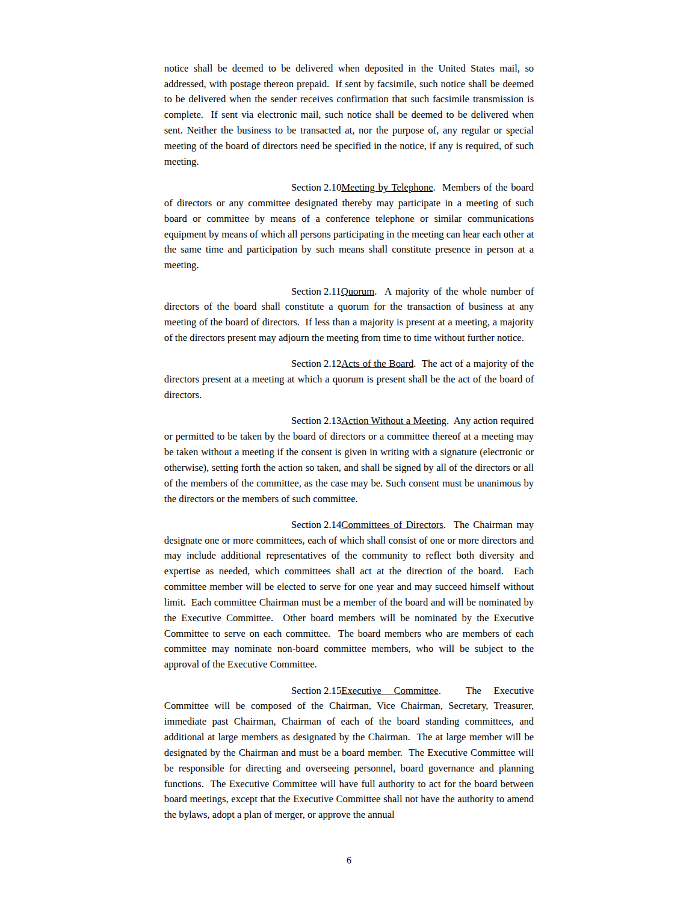notice shall be deemed to be delivered when deposited in the United States mail, so addressed, with postage thereon prepaid. If sent by facsimile, such notice shall be deemed to be delivered when the sender receives confirmation that such facsimile transmission is complete. If sent via electronic mail, such notice shall be deemed to be delivered when sent. Neither the business to be transacted at, nor the purpose of, any regular or special meeting of the board of directors need be specified in the notice, if any is required, of such meeting.
Section 2.10 Meeting by Telephone. Members of the board of directors or any committee designated thereby may participate in a meeting of such board or committee by means of a conference telephone or similar communications equipment by means of which all persons participating in the meeting can hear each other at the same time and participation by such means shall constitute presence in person at a meeting.
Section 2.11 Quorum. A majority of the whole number of directors of the board shall constitute a quorum for the transaction of business at any meeting of the board of directors. If less than a majority is present at a meeting, a majority of the directors present may adjourn the meeting from time to time without further notice.
Section 2.12 Acts of the Board. The act of a majority of the directors present at a meeting at which a quorum is present shall be the act of the board of directors.
Section 2.13 Action Without a Meeting. Any action required or permitted to be taken by the board of directors or a committee thereof at a meeting may be taken without a meeting if the consent is given in writing with a signature (electronic or otherwise), setting forth the action so taken, and shall be signed by all of the directors or all of the members of the committee, as the case may be. Such consent must be unanimous by the directors or the members of such committee.
Section 2.14 Committees of Directors. The Chairman may designate one or more committees, each of which shall consist of one or more directors and may include additional representatives of the community to reflect both diversity and expertise as needed, which committees shall act at the direction of the board. Each committee member will be elected to serve for one year and may succeed himself without limit. Each committee Chairman must be a member of the board and will be nominated by the Executive Committee. Other board members will be nominated by the Executive Committee to serve on each committee. The board members who are members of each committee may nominate non-board committee members, who will be subject to the approval of the Executive Committee.
Section 2.15 Executive Committee. The Executive Committee will be composed of the Chairman, Vice Chairman, Secretary, Treasurer, immediate past Chairman, Chairman of each of the board standing committees, and additional at large members as designated by the Chairman. The at large member will be designated by the Chairman and must be a board member. The Executive Committee will be responsible for directing and overseeing personnel, board governance and planning functions. The Executive Committee will have full authority to act for the board between board meetings, except that the Executive Committee shall not have the authority to amend the bylaws, adopt a plan of merger, or approve the annual
6